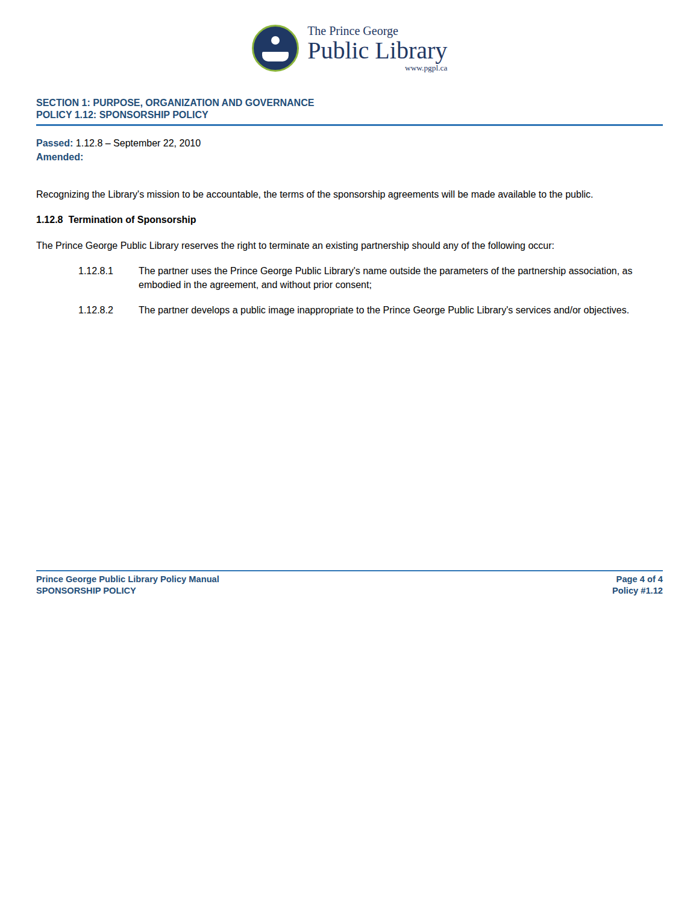The Prince George
Public Library
www.pgpl.ca
SECTION 1: PURPOSE, ORGANIZATION AND GOVERNANCE
POLICY 1.12: SPONSORSHIP POLICY
Passed: 1.12.8 – September 22, 2010
Amended:
Recognizing the Library's mission to be accountable, the terms of the sponsorship agreements will be made available to the public.
1.12.8 Termination of Sponsorship
The Prince George Public Library reserves the right to terminate an existing partnership should any of the following occur:
1.12.8.1
The partner uses the Prince George Public Library's name outside the parameters of the partnership association, as embodied in the agreement, and without prior consent;
1.12.8.2
The partner develops a public image inappropriate to the Prince George Public Library's services and/or objectives.
Prince George Public Library Policy Manual
SPONSORSHIP POLICY
Page 4 of 4
Policy #1.12